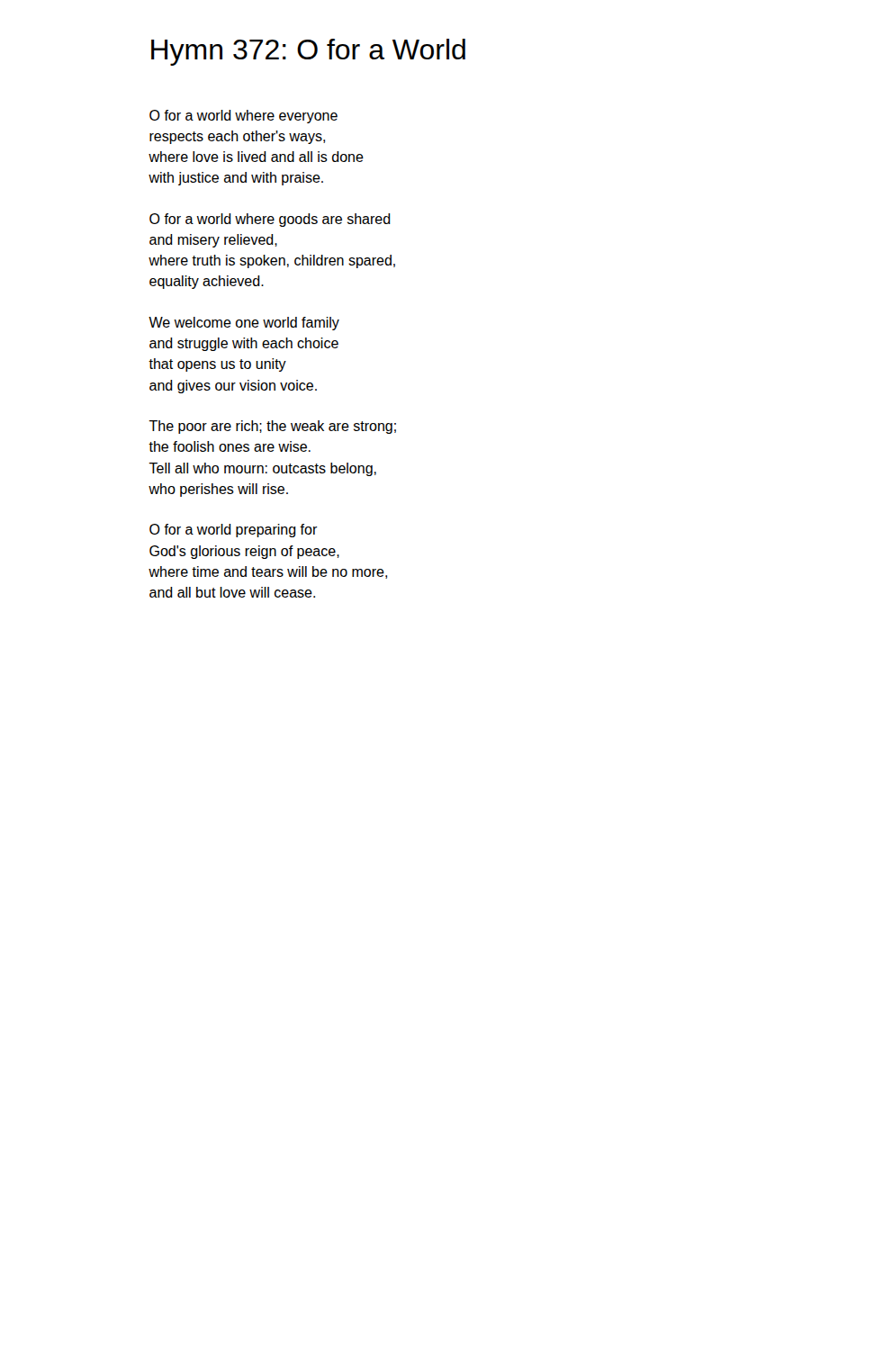Hymn 372: O for a World
O for a world where everyone
respects each other's ways,
where love is lived and all is done
with justice and with praise.
O for a world where goods are shared
and misery relieved,
where truth is spoken, children spared,
equality achieved.
We welcome one world family
and struggle with each choice
that opens us to unity
and gives our vision voice.
The poor are rich; the weak are strong;
the foolish ones are wise.
Tell all who mourn: outcasts belong,
who perishes will rise.
O for a world preparing for
God's glorious reign of peace,
where time and tears will be no more,
and all but love will cease.